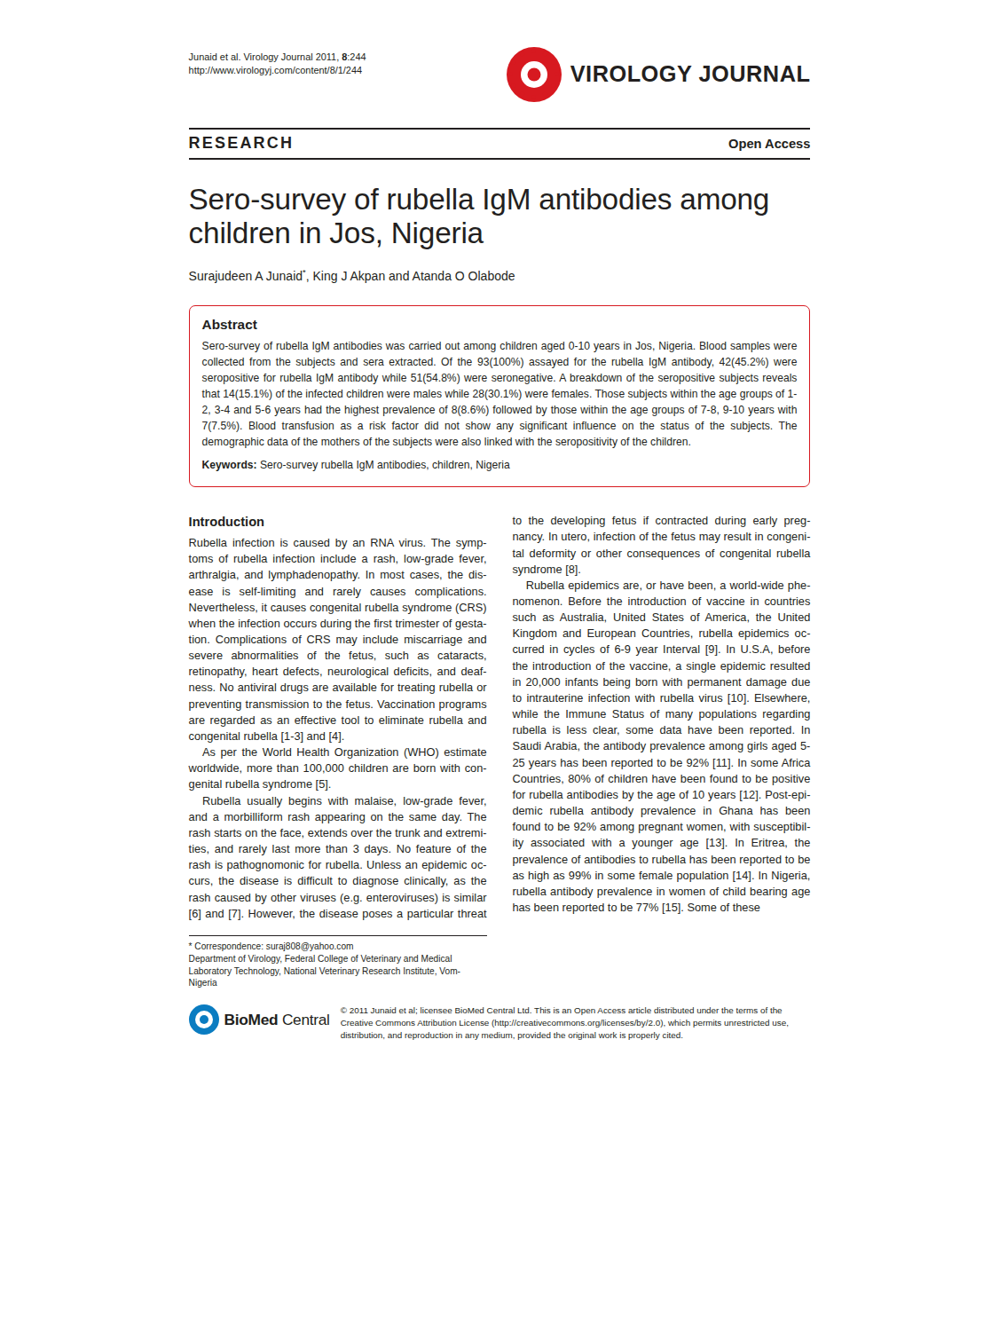Junaid et al. Virology Journal 2011, 8:244
http://www.virologyj.com/content/8/1/244
VIROLOGY JOURNAL
RESEARCH
Open Access
Sero-survey of rubella IgM antibodies among children in Jos, Nigeria
Surajudeen A Junaid*, King J Akpan and Atanda O Olabode
Abstract
Sero-survey of rubella IgM antibodies was carried out among children aged 0-10 years in Jos, Nigeria. Blood samples were collected from the subjects and sera extracted. Of the 93(100%) assayed for the rubella IgM antibody, 42(45.2%) were seropositive for rubella IgM antibody while 51(54.8%) were seronegative. A breakdown of the seropositive subjects reveals that 14(15.1%) of the infected children were males while 28(30.1%) were females. Those subjects within the age groups of 1-2, 3-4 and 5-6 years had the highest prevalence of 8(8.6%) followed by those within the age groups of 7-8, 9-10 years with 7(7.5%). Blood transfusion as a risk factor did not show any significant influence on the status of the subjects. The demographic data of the mothers of the subjects were also linked with the seropositivity of the children.
Keywords: Sero-survey rubella IgM antibodies, children, Nigeria
Introduction
Rubella infection is caused by an RNA virus. The symptoms of rubella infection include a rash, low-grade fever, arthralgia, and lymphadenopathy. In most cases, the disease is self-limiting and rarely causes complications. Nevertheless, it causes congenital rubella syndrome (CRS) when the infection occurs during the first trimester of gestation. Complications of CRS may include miscarriage and severe abnormalities of the fetus, such as cataracts, retinopathy, heart defects, neurological deficits, and deafness. No antiviral drugs are available for treating rubella or preventing transmission to the fetus. Vaccination programs are regarded as an effective tool to eliminate rubella and congenital rubella [1-3] and [4].
As per the World Health Organization (WHO) estimate worldwide, more than 100,000 children are born with congenital rubella syndrome [5].
Rubella usually begins with malaise, low-grade fever, and a morbilliform rash appearing on the same day. The rash starts on the face, extends over the trunk and extremities, and rarely last more than 3 days. No feature of the rash is pathognomonic for rubella. Unless an epidemic occurs, the disease is difficult to diagnose clinically, as the rash caused by other viruses (e.g. enteroviruses) is similar [6] and [7]. However, the disease poses a particular threat to the developing fetus if contracted during early pregnancy. In utero, infection of the fetus may result in congenital deformity or other consequences of congenital rubella syndrome [8].
Rubella epidemics are, or have been, a world-wide phenomenon. Before the introduction of vaccine in countries such as Australia, United States of America, the United Kingdom and European Countries, rubella epidemics occurred in cycles of 6-9 year Interval [9]. In U.S.A, before the introduction of the vaccine, a single epidemic resulted in 20,000 infants being born with permanent damage due to intrauterine infection with rubella virus [10]. Elsewhere, while the Immune Status of many populations regarding rubella is less clear, some data have been reported. In Saudi Arabia, the antibody prevalence among girls aged 5-25 years has been reported to be 92% [11]. In some Africa Countries, 80% of children have been found to be positive for rubella antibodies by the age of 10 years [12]. Post-epidemic rubella antibody prevalence in Ghana has been found to be 92% among pregnant women, with susceptibility associated with a younger age [13]. In Eritrea, the prevalence of antibodies to rubella has been reported to be as high as 99% in some female population [14]. In Nigeria, rubella antibody prevalence in women of child bearing age has been reported to be 77% [15]. Some of these
* Correspondence: suraj808@yahoo.com
Department of Virology, Federal College of Veterinary and Medical Laboratory Technology, National Veterinary Research Institute, Vom- Nigeria
BioMed Central
© 2011 Junaid et al; licensee BioMed Central Ltd. This is an Open Access article distributed under the terms of the Creative Commons Attribution License (http://creativecommons.org/licenses/by/2.0), which permits unrestricted use, distribution, and reproduction in any medium, provided the original work is properly cited.